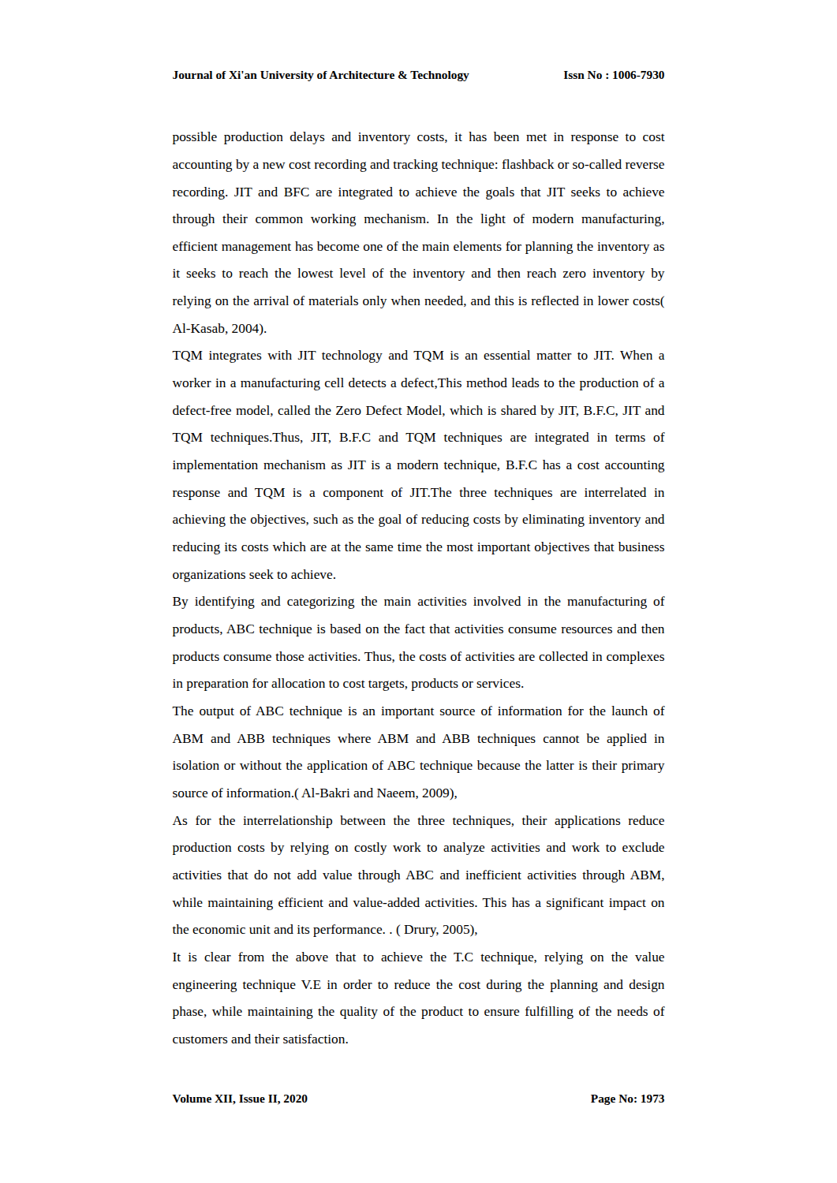Journal of Xi'an University of Architecture & Technology
Issn No : 1006-7930
possible production delays and inventory costs, it has been met in response to cost accounting by a new cost recording and tracking technique: flashback or so-called reverse recording. JIT and BFC are integrated to achieve the goals that JIT seeks to achieve through their common working mechanism. In the light of modern manufacturing, efficient management has become one of the main elements for planning the inventory as it seeks to reach the lowest level of the inventory and then reach zero inventory by relying on the arrival of materials only when needed, and this is reflected in lower costs( Al-Kasab, 2004).
TQM integrates with JIT technology and TQM is an essential matter to JIT. When a worker in a manufacturing cell detects a defect,This method leads to the production of a defect-free model, called the Zero Defect Model, which is shared by JIT, B.F.C, JIT and TQM techniques.Thus, JIT, B.F.C and TQM techniques are integrated in terms of implementation mechanism as JIT is a modern technique, B.F.C has a cost accounting response and TQM is a component of JIT.The three techniques are interrelated in achieving the objectives, such as the goal of reducing costs by eliminating inventory and reducing its costs which are at the same time the most important objectives that business organizations seek to achieve.
By identifying and categorizing the main activities involved in the manufacturing of products, ABC technique is based on the fact that activities consume resources and then products consume those activities. Thus, the costs of activities are collected in complexes in preparation for allocation to cost targets, products or services.
The output of ABC technique is an important source of information for the launch of ABM and ABB techniques where ABM and ABB techniques cannot be applied in isolation or without the application of ABC technique because the latter is their primary source of information.( Al-Bakri and Naeem, 2009),
As for the interrelationship between the three techniques, their applications reduce production costs by relying on costly work to analyze activities and work to exclude activities that do not add value through ABC and inefficient activities through ABM, while maintaining efficient and value-added activities. This has a significant impact on the economic unit and its performance. . ( Drury, 2005),
It is clear from the above that to achieve the T.C technique, relying on the value engineering technique V.E in order to reduce the cost during the planning and design phase, while maintaining the quality of the product to ensure fulfilling of the needs of customers and their satisfaction.
Volume XII, Issue II, 2020
Page No: 1973